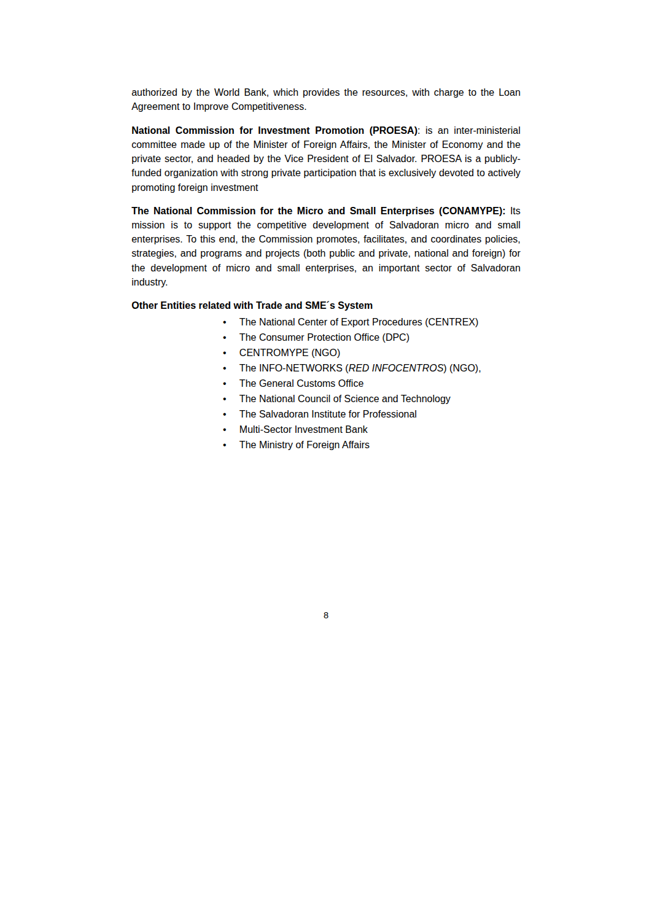authorized by the World Bank, which provides the resources, with charge to the Loan Agreement to Improve Competitiveness.
National Commission for Investment Promotion (PROESA): is an inter-ministerial committee made up of the Minister of Foreign Affairs, the Minister of Economy and the private sector, and headed by the Vice President of El Salvador. PROESA is a publicly-funded organization with strong private participation that is exclusively devoted to actively promoting foreign investment
The National Commission for the Micro and Small Enterprises (CONAMYPE): Its mission is to support the competitive development of Salvadoran micro and small enterprises. To this end, the Commission promotes, facilitates, and coordinates policies, strategies, and programs and projects (both public and private, national and foreign) for the development of micro and small enterprises, an important sector of Salvadoran industry.
Other Entities related with Trade and SME´s System
The National Center of Export Procedures (CENTREX)
The Consumer Protection Office (DPC)
CENTROMYPE (NGO)
The INFO-NETWORKS (RED INFOCENTROS) (NGO),
The General Customs Office
The National Council of Science and Technology
The Salvadoran Institute for Professional
Multi-Sector Investment Bank
The Ministry of Foreign Affairs
8